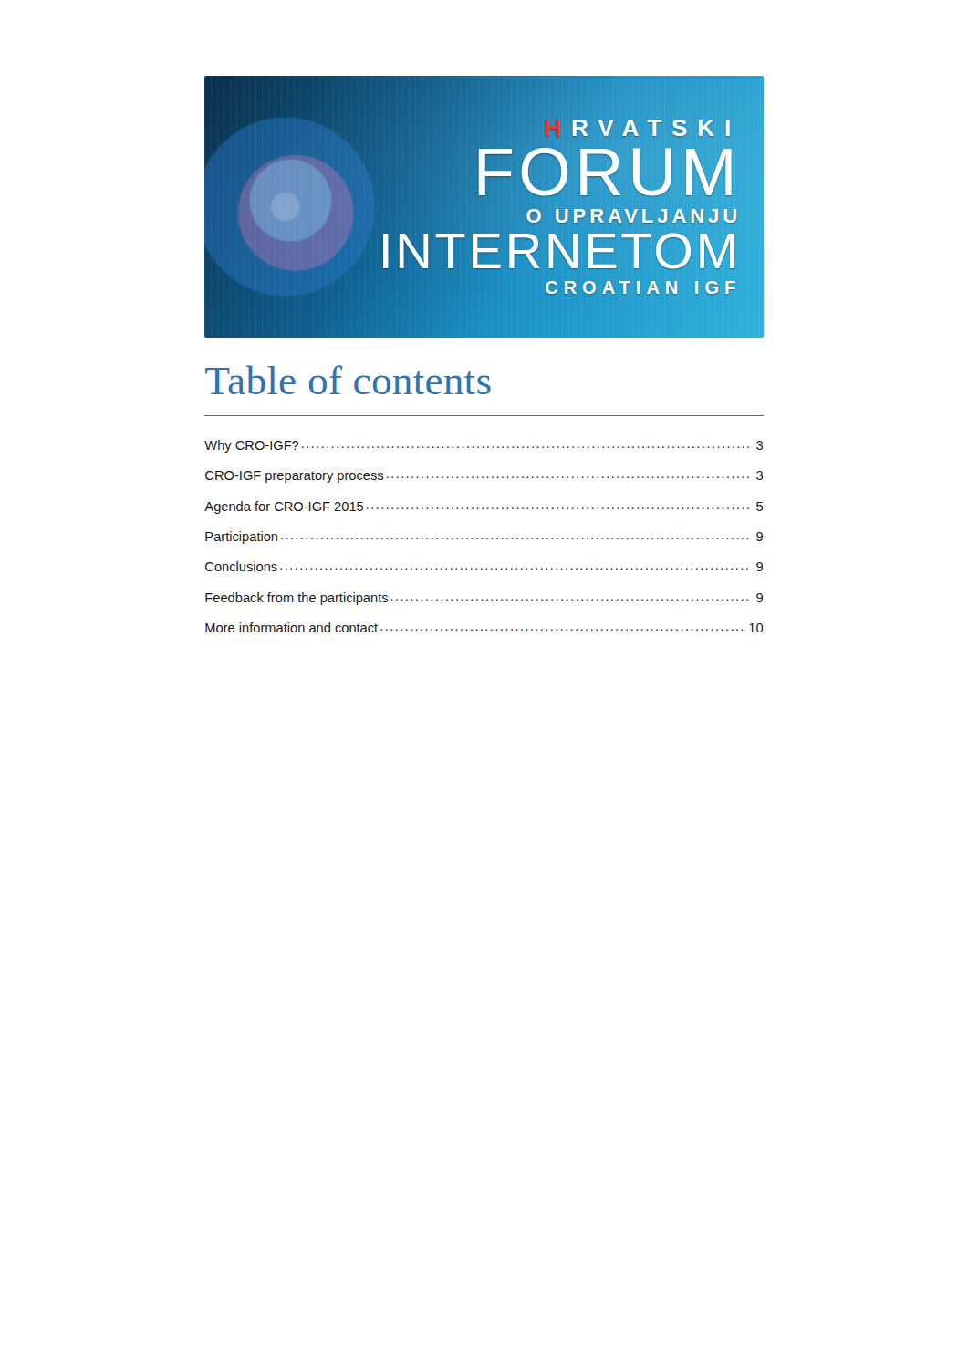HRVATSKI
FORUM
O UPRAVLJANJU
INTERNETOM
CROATIAN IGF
Table of contents
Why CRO-IGF? ........................................................................................................................... 3
CRO-IGF preparatory process ......................................................................................................... 3
Agenda for CRO-IGF 2015 .............................................................................................................. 5
Participation ............................................................................................................................... 9
Conclusions ................................................................................................................................ 9
Feedback from the participants ....................................................................................................... 9
More information and contact ......................................................................................................... 10